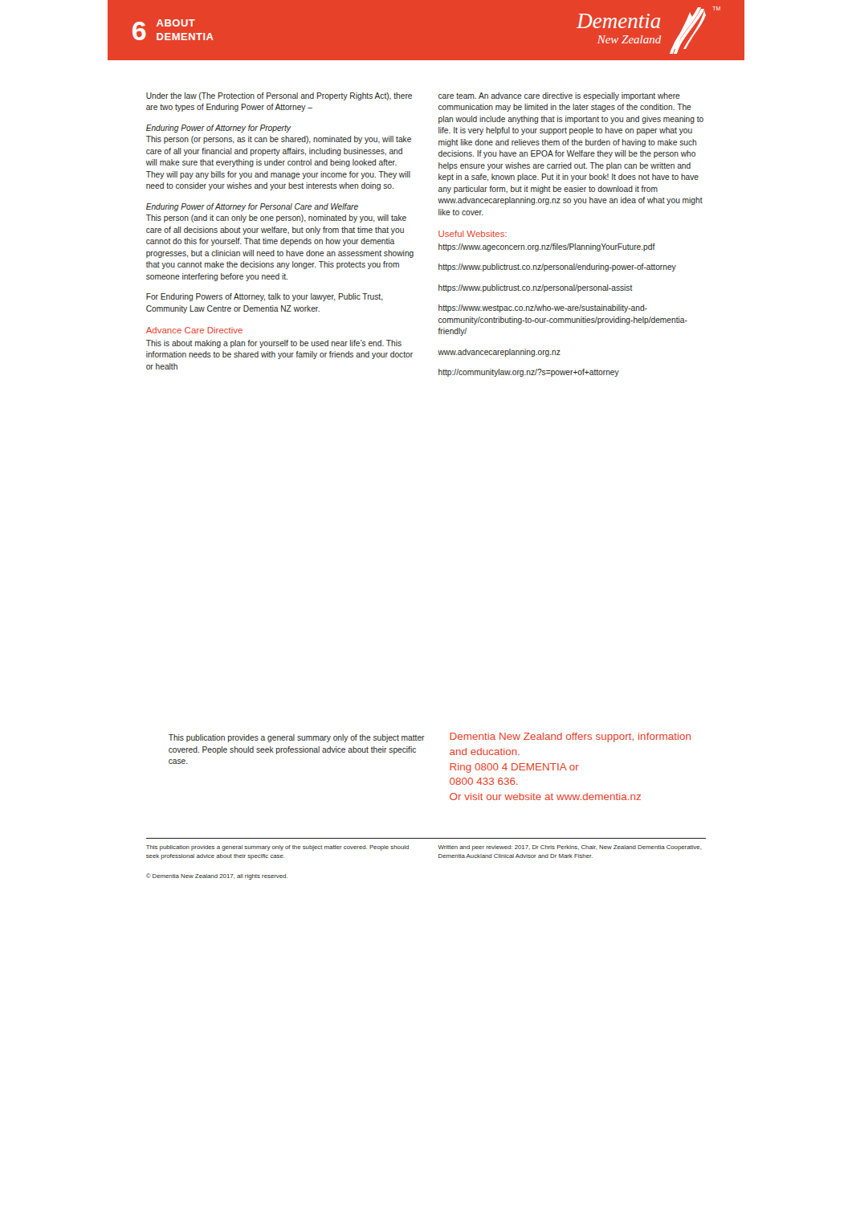6
ABOUT
DEMENTIA
Dementia
New Zealand
TM
Under the law (The Protection of Personal and Property Rights Act), there are two types of Enduring Power of Attorney –
Enduring Power of Attorney for Property
This person (or persons, as it can be shared), nominated by you, will take care of all your financial and property affairs, including businesses, and will make sure that everything is under control and being looked after. They will pay any bills for you and manage your income for you. They will need to consider your wishes and your best interests when doing so.
Enduring Power of Attorney for Personal Care and Welfare
This person (and it can only be one person), nominated by you, will take care of all decisions about your welfare, but only from that time that you cannot do this for yourself. That time depends on how your dementia progresses, but a clinician will need to have done an assessment showing that you cannot make the decisions any longer. This protects you from someone interfering before you need it.
For Enduring Powers of Attorney, talk to your lawyer, Public Trust, Community Law Centre or Dementia NZ worker.
Advance Care Directive
This is about making a plan for yourself to be used near life’s end. This information needs to be shared with your family or friends and your doctor or health
care team. An advance care directive is especially important where communication may be limited in the later stages of the condition. The plan would include anything that is important to you and gives meaning to life. It is very helpful to your support people to have on paper what you might like done and relieves them of the burden of having to make such decisions. If you have an EPOA for Welfare they will be the person who helps ensure your wishes are carried out. The plan can be written and kept in a safe, known place. Put it in your book! It does not have to have any particular form, but it might be easier to download it from www.advancecareplanning.org.nz so you have an idea of what you might like to cover.
Useful Websites:
https://www.ageconcern.org.nz/files/PlanningYourFuture.pdf
https://www.publictrust.co.nz/personal/enduring-power-of-attorney
https://www.publictrust.co.nz/personal/personal-assist
https://www.westpac.co.nz/who-we-are/sustainability-and-community/contributing-to-our-communities/providing-help/dementia-friendly/
www.advancecareplanning.org.nz
http://communitylaw.org.nz/?s=power+of+attorney
This publication provides a general summary only of the subject matter covered. People should seek professional advice about their specific case.
Dementia New Zealand offers support, information and education.
Ring 0800 4 DEMENTIA or
0800 433 636.
Or visit our website at www.dementia.nz
This publication provides a general summary only of the subject matter covered. People should seek professional advice about their specific case.
Written and peer reviewed: 2017, Dr Chris Perkins, Chair, New Zealand Dementia Cooperative, Dementia Auckland Clinical Advisor and Dr Mark Fisher.
© Dementia New Zealand 2017, all rights reserved.